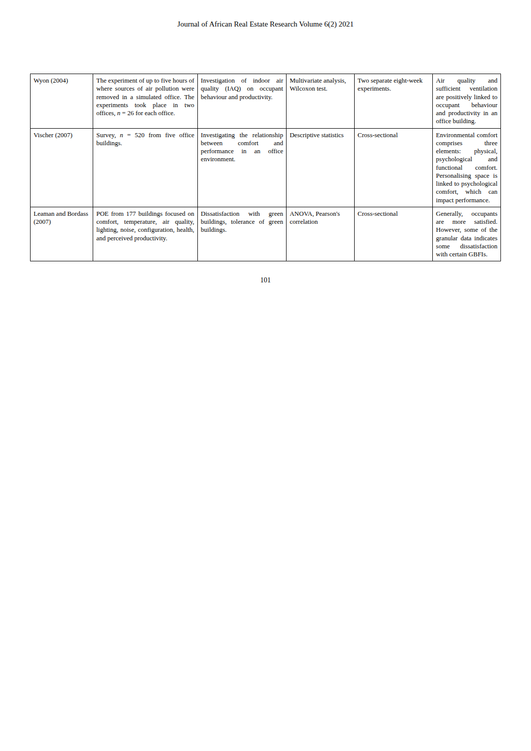Journal of African Real Estate Research Volume 6(2) 2021
| Wyon (2004) | The experiment of up to five hours of where sources of air pollution were removed in a simulated office. The experiments took place in two offices, n = 26 for each office. | Investigation of indoor air quality (IAQ) on occupant behaviour and productivity. | Multivariate analysis, Wilcoxon test. | Two separate eight-week experiments. | Air quality and sufficient ventilation are positively linked to occupant behaviour and productivity in an office building. |
| Vischer (2007) | Survey, n = 520 from five office buildings. | Investigating the relationship between comfort and performance in an office environment. | Descriptive statistics | Cross-sectional | Environmental comfort comprises three elements: physical, psychological and functional comfort. Personalising space is linked to psychological comfort, which can impact performance. |
| Leaman and Bordass (2007) | POE from 177 buildings focused on comfort, temperature, air quality, lighting, noise, configuration, health, and perceived productivity. | Dissatisfaction with green buildings, tolerance of green buildings. | ANOVA, Pearson's correlation | Cross-sectional | Generally, occupants are more satisfied. However, some of the granular data indicates some dissatisfaction with certain GBFIs. |
101